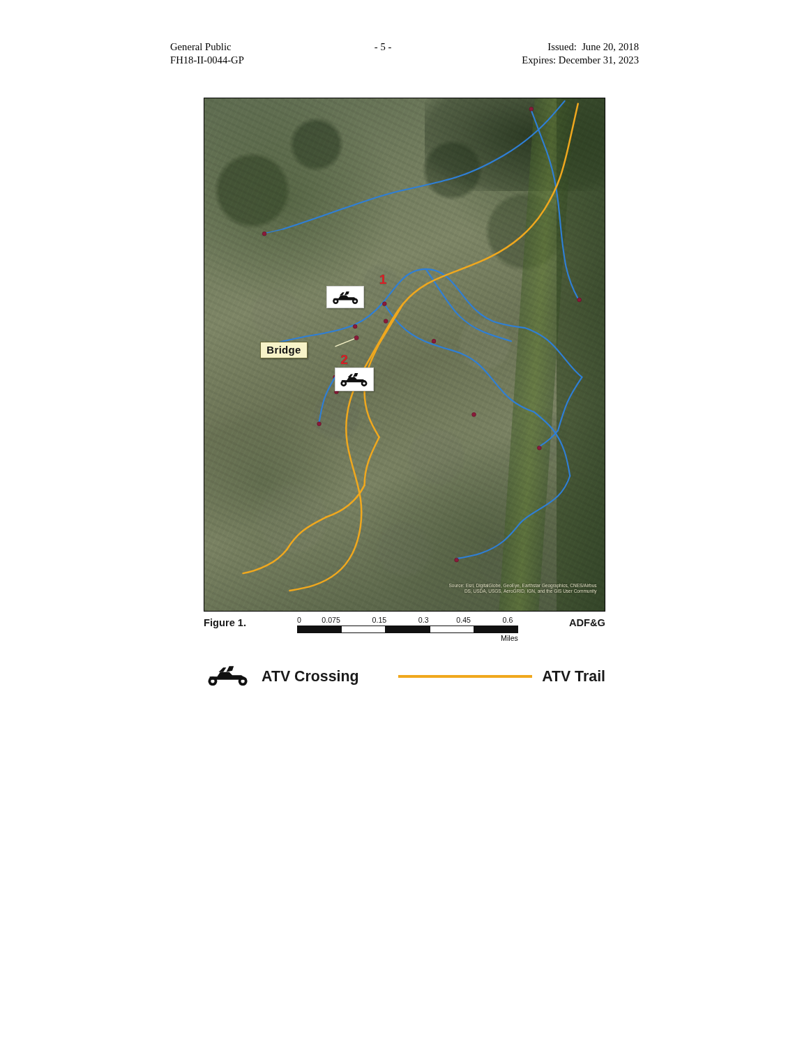General Public
FH18-II-0044-GP
- 5 -
Issued: June 20, 2018
Expires: December 31, 2023
1 2
Bridge
Source: Esri, DigitalGlobe, GeoEye, Earthstar Geographics, CNES/Airbus
DS, USDA, USGS, AeroGRID, IGN, and the GIS User Community
N
Figure 1.
0 0.075 0.15 0.3 0.45 0.6
Miles
ADF&G
ATV Crossing
ATV Trail